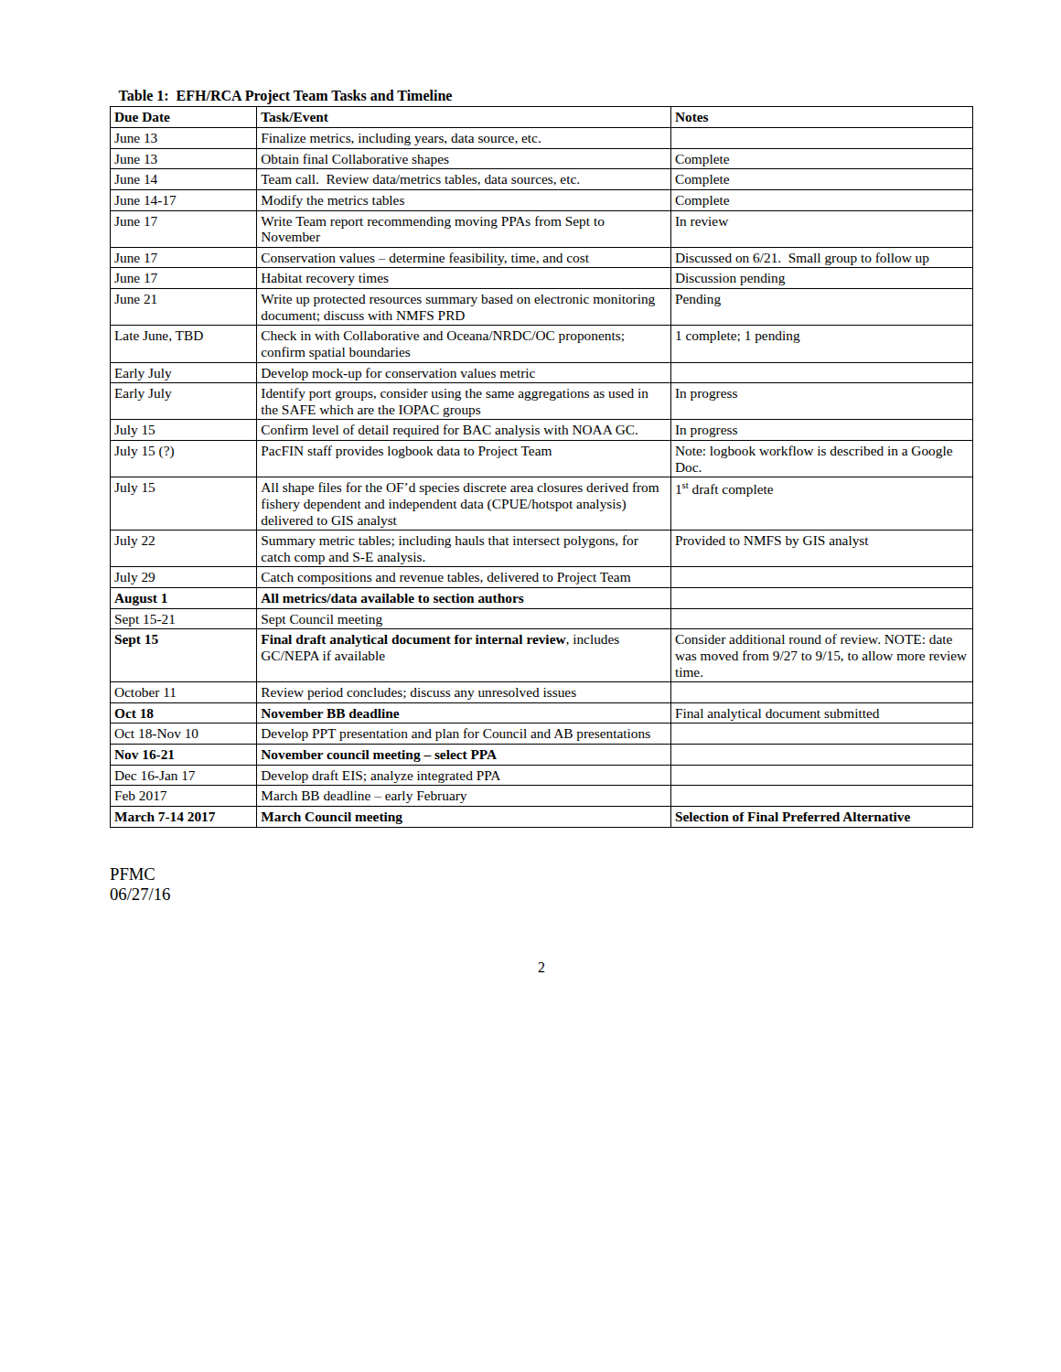Table 1: EFH/RCA Project Team Tasks and Timeline
| Due Date | Task/Event | Notes |
| --- | --- | --- |
| June 13 | Finalize metrics, including years, data source, etc. | |
| June 13 | Obtain final Collaborative shapes | Complete |
| June 14 | Team call. Review data/metrics tables, data sources, etc. | Complete |
| June 14-17 | Modify the metrics tables | Complete |
| June 17 | Write Team report recommending moving PPAs from Sept to November | In review |
| June 17 | Conservation values – determine feasibility, time, and cost | Discussed on 6/21. Small group to follow up |
| June 17 | Habitat recovery times | Discussion pending |
| June 21 | Write up protected resources summary based on electronic monitoring document; discuss with NMFS PRD | Pending |
| Late June, TBD | Check in with Collaborative and Oceana/NRDC/OC proponents; confirm spatial boundaries | 1 complete; 1 pending |
| Early July | Develop mock-up for conservation values metric | |
| Early July | Identify port groups, consider using the same aggregations as used in the SAFE which are the IOPAC groups | In progress |
| July 15 | Confirm level of detail required for BAC analysis with NOAA GC. | In progress |
| July 15 (?) | PacFIN staff provides logbook data to Project Team | Note: logbook workflow is described in a Google Doc. |
| July 15 | All shape files for the OF’d species discrete area closures derived from fishery dependent and independent data (CPUE/hotspot analysis) delivered to GIS analyst | 1 st draft complete |
| July 22 | Summary metric tables; including hauls that intersect polygons, for catch comp and S-E analysis. | Provided to NMFS by GIS analyst |
| July 29 | Catch compositions and revenue tables, delivered to Project Team | |
| August 1 | All metrics/data available to section authors | |
| Sept 15-21 | Sept Council meeting | |
| Sept 15 | Final draft analytical document for internal review , includes GC/NEPA if available | Consider additional round of review. NOTE: date was moved from 9/27 to 9/15, to allow more review time. |
| October 11 | Review period concludes; discuss any unresolved issues | |
| Oct 18 | November BB deadline | Final analytical document submitted |
| Oct 18-Nov 10 | Develop PPT presentation and plan for Council and AB presentations | |
| Nov 16-21 | November council meeting – select PPA | |
| Dec 16-Jan 17 | Develop draft EIS; analyze integrated PPA | |
| Feb 2017 | March BB deadline – early February | |
| March 7-14 2017 | March Council meeting | Selection of Final Preferred Alternative |
PFMC
06/27/16
2